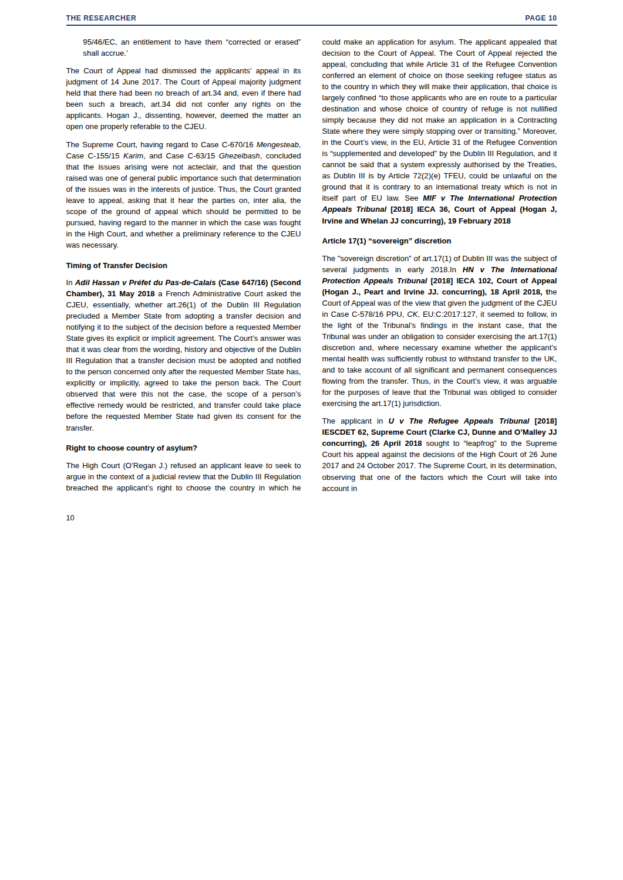The Researcher Page 10
95/46/EC, an entitlement to have them “corrected or erased” shall accrue.’
The Court of Appeal had dismissed the applicants’ appeal in its judgment of 14 June 2017. The Court of Appeal majority judgment held that there had been no breach of art.34 and, even if there had been such a breach, art.34 did not confer any rights on the applicants. Hogan J., dissenting, however, deemed the matter an open one properly referable to the CJEU.
The Supreme Court, having regard to Case C-670/16 Mengesteab, Case C-155/15 Karim, and Case C-63/15 Ghezelbash, concluded that the issues arising were not acteclair, and that the question raised was one of general public importance such that determination of the issues was in the interests of justice. Thus, the Court granted leave to appeal, asking that it hear the parties on, inter alia, the scope of the ground of appeal which should be permitted to be pursued, having regard to the manner in which the case was fought in the High Court, and whether a preliminary reference to the CJEU was necessary.
Timing of Transfer Decision
In Adil Hassan v Préfet du Pas-de-Calais (Case 647/16) (Second Chamber), 31 May 2018 a French Administrative Court asked the CJEU, essentially, whether art.26(1) of the Dublin III Regulation precluded a Member State from adopting a transfer decision and notifying it to the subject of the decision before a requested Member State gives its explicit or implicit agreement. The Court’s answer was that it was clear from the wording, history and objective of the Dublin III Regulation that a transfer decision must be adopted and notified to the person concerned only after the requested Member State has, explicitly or implicitly, agreed to take the person back. The Court observed that were this not the case, the scope of a person’s effective remedy would be restricted, and transfer could take place before the requested Member State had given its consent for the transfer.
Right to choose country of asylum?
The High Court (O’Regan J.) refused an applicant leave to seek to argue in the context of a judicial review that the Dublin III Regulation breached the applicant’s right to choose the country in which he could make an application for asylum. The applicant appealed that decision to the Court of Appeal. The Court of Appeal rejected the appeal, concluding that while Article 31 of the Refugee Convention conferred an element of choice on those seeking refugee status as to the country in which they will make their application, that choice is largely confined “to those applicants who are en route to a particular destination and whose choice of country of refuge is not nullified simply because they did not make an application in a Contracting State where they were simply stopping over or transiting.” Moreover, in the Court’s view, in the EU, Article 31 of the Refugee Convention is “supplemented and developed” by the Dublin III Regulation, and it cannot be said that a system expressly authorised by the Treaties, as Dublin III is by Article 72(2)(e) TFEU, could be unlawful on the ground that it is contrary to an international treaty which is not in itself part of EU law. See MIF v The International Protection Appeals Tribunal [2018] IECA 36, Court of Appeal (Hogan J, Irvine and Whelan JJ concurring), 19 February 2018
Article 17(1) “sovereign” discretion
The "sovereign discretion” of art.17(1) of Dublin III was the subject of several judgments in early 2018.In HN v The International Protection Appeals Tribunal [2018] IECA 102, Court of Appeal (Hogan J., Peart and Irvine JJ. concurring), 18 April 2018, the Court of Appeal was of the view that given the judgment of the CJEU in Case C-578/16 PPU, CK, EU:C:2017:127, it seemed to follow, in the light of the Tribunal’s findings in the instant case, that the Tribunal was under an obligation to consider exercising the art.17(1) discretion and, where necessary examine whether the applicant’s mental health was sufficiently robust to withstand transfer to the UK, and to take account of all significant and permanent consequences flowing from the transfer. Thus, in the Court’s view, it was arguable for the purposes of leave that the Tribunal was obliged to consider exercising the art.17(1) jurisdiction.
The applicant in U v The Refugee Appeals Tribunal [2018] IESCDET 62, Supreme Court (Clarke CJ, Dunne and O’Malley JJ concurring), 26 April 2018 sought to “leapfrog” to the Supreme Court his appeal against the decisions of the High Court of 26 June 2017 and 24 October 2017. The Supreme Court, in its determination, observing that one of the factors which the Court will take into account in
10